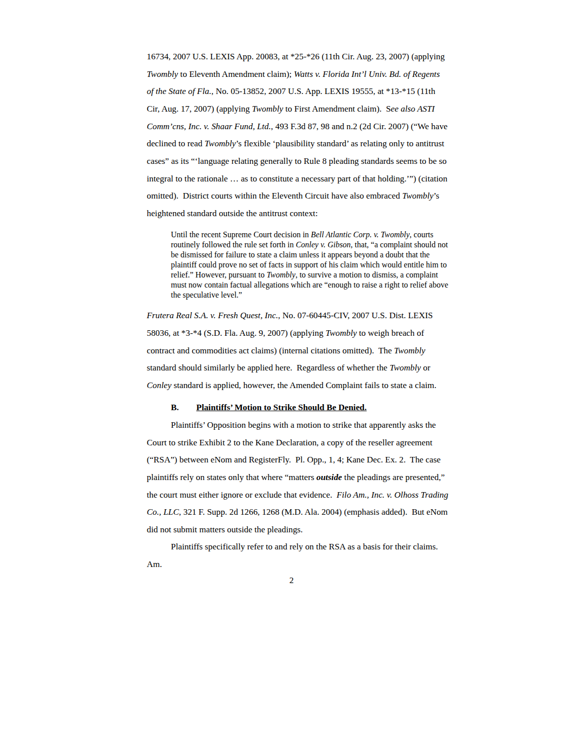16734, 2007 U.S. LEXIS App. 20083, at *25-*26 (11th Cir. Aug. 23, 2007) (applying Twombly to Eleventh Amendment claim); Watts v. Florida Int’l Univ. Bd. of Regents of the State of Fla., No. 05-13852, 2007 U.S. App. LEXIS 19555, at *13-*15 (11th Cir, Aug. 17, 2007) (applying Twombly to First Amendment claim). See also ASTI Comm’cns, Inc. v. Shaar Fund, Ltd., 493 F.3d 87, 98 and n.2 (2d Cir. 2007) (“We have declined to read Twombly’s flexible ‘plausibility standard’ as relating only to antitrust cases” as its “‘language relating generally to Rule 8 pleading standards seems to be so integral to the rationale … as to constitute a necessary part of that holding.’”) (citation omitted). District courts within the Eleventh Circuit have also embraced Twombly’s heightened standard outside the antitrust context:
Until the recent Supreme Court decision in Bell Atlantic Corp. v. Twombly, courts routinely followed the rule set forth in Conley v. Gibson, that, “a complaint should not be dismissed for failure to state a claim unless it appears beyond a doubt that the plaintiff could prove no set of facts in support of his claim which would entitle him to relief.” However, pursuant to Twombly, to survive a motion to dismiss, a complaint must now contain factual allegations which are “enough to raise a right to relief above the speculative level.”
Frutera Real S.A. v. Fresh Quest, Inc., No. 07-60445-CIV, 2007 U.S. Dist. LEXIS 58036, at *3-*4 (S.D. Fla. Aug. 9, 2007) (applying Twombly to weigh breach of contract and commodities act claims) (internal citations omitted). The Twombly standard should similarly be applied here. Regardless of whether the Twombly or Conley standard is applied, however, the Amended Complaint fails to state a claim.
B.  Plaintiffs’ Motion to Strike Should Be Denied.
Plaintiffs’ Opposition begins with a motion to strike that apparently asks the Court to strike Exhibit 2 to the Kane Declaration, a copy of the reseller agreement (“RSA”) between eNom and RegisterFly. Pl. Opp., 1, 4; Kane Dec. Ex. 2. The case plaintiffs rely on states only that where “matters outside the pleadings are presented,” the court must either ignore or exclude that evidence. Filo Am., Inc. v. Olhoss Trading Co., LLC, 321 F. Supp. 2d 1266, 1268 (M.D. Ala. 2004) (emphasis added). But eNom did not submit matters outside the pleadings.
Plaintiffs specifically refer to and rely on the RSA as a basis for their claims. Am.
2